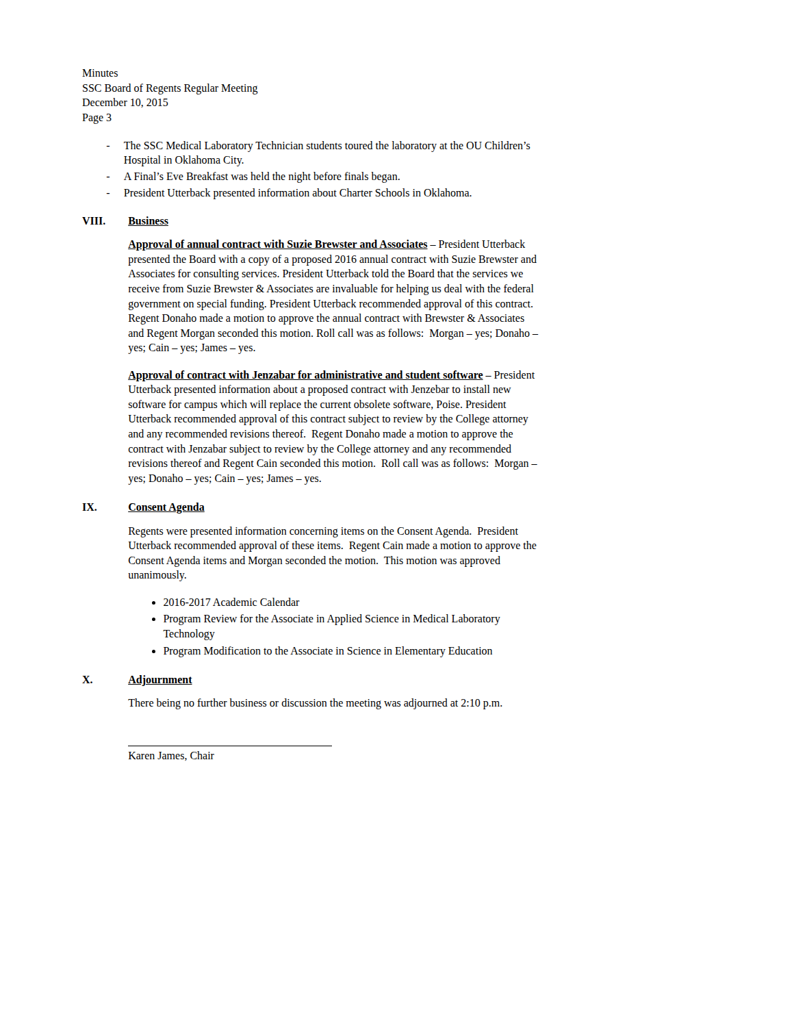Minutes
SSC Board of Regents Regular Meeting
December 10, 2015
Page 3
The SSC Medical Laboratory Technician students toured the laboratory at the OU Children’s Hospital in Oklahoma City.
A Final’s Eve Breakfast was held the night before finals began.
President Utterback presented information about Charter Schools in Oklahoma.
VIII. Business
Approval of annual contract with Suzie Brewster and Associates – President Utterback presented the Board with a copy of a proposed 2016 annual contract with Suzie Brewster and Associates for consulting services. President Utterback told the Board that the services we receive from Suzie Brewster & Associates are invaluable for helping us deal with the federal government on special funding. President Utterback recommended approval of this contract. Regent Donaho made a motion to approve the annual contract with Brewster & Associates and Regent Morgan seconded this motion. Roll call was as follows: Morgan – yes; Donaho – yes; Cain – yes; James – yes.
Approval of contract with Jenzabar for administrative and student software – President Utterback presented information about a proposed contract with Jenzebar to install new software for campus which will replace the current obsolete software, Poise. President Utterback recommended approval of this contract subject to review by the College attorney and any recommended revisions thereof. Regent Donaho made a motion to approve the contract with Jenzabar subject to review by the College attorney and any recommended revisions thereof and Regent Cain seconded this motion. Roll call was as follows: Morgan – yes; Donaho – yes; Cain – yes; James – yes.
IX. Consent Agenda
Regents were presented information concerning items on the Consent Agenda. President Utterback recommended approval of these items. Regent Cain made a motion to approve the Consent Agenda items and Morgan seconded the motion. This motion was approved unanimously.
2016-2017 Academic Calendar
Program Review for the Associate in Applied Science in Medical Laboratory Technology
Program Modification to the Associate in Science in Elementary Education
X. Adjournment
There being no further business or discussion the meeting was adjourned at 2:10 p.m.
Karen James, Chair